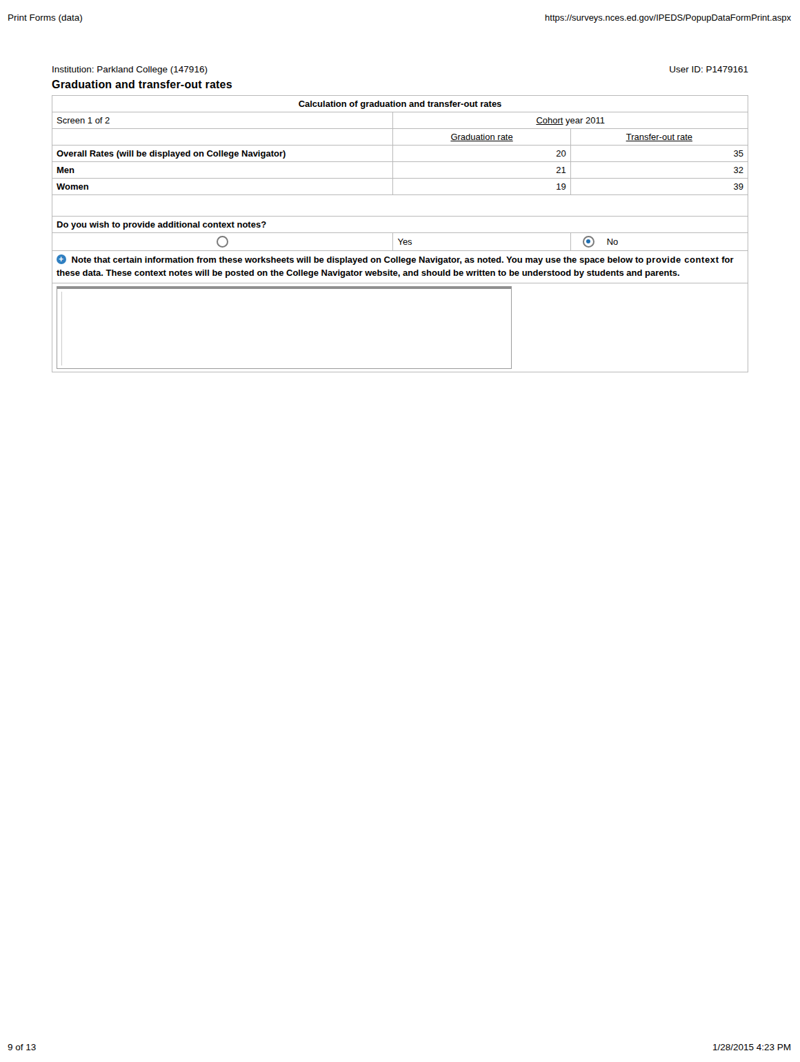Print Forms (data)
https://surveys.nces.ed.gov/IPEDS/PopupDataFormPrint.aspx
Institution: Parkland College (147916)
User ID: P1479161
Graduation and transfer-out rates
| Calculation of graduation and transfer-out rates |
| Screen 1 of 2 | Cohort year 2011 |
| | Graduation rate | Transfer-out rate |
| Overall Rates (will be displayed on College Navigator) | 20 | 35 |
| Men | 21 | 32 |
| Women | 19 | 39 |
| Do you wish to provide additional context notes? |
| | Yes | / / No / |
| Note that certain information from these worksheets will be displayed on College Navigator, as noted. You may use the space below to provide context for these data. These context notes will be posted on the College Navigator website, and should be written to be understood by students and parents. |
9 of 13
1/28/2015 4:23 PM